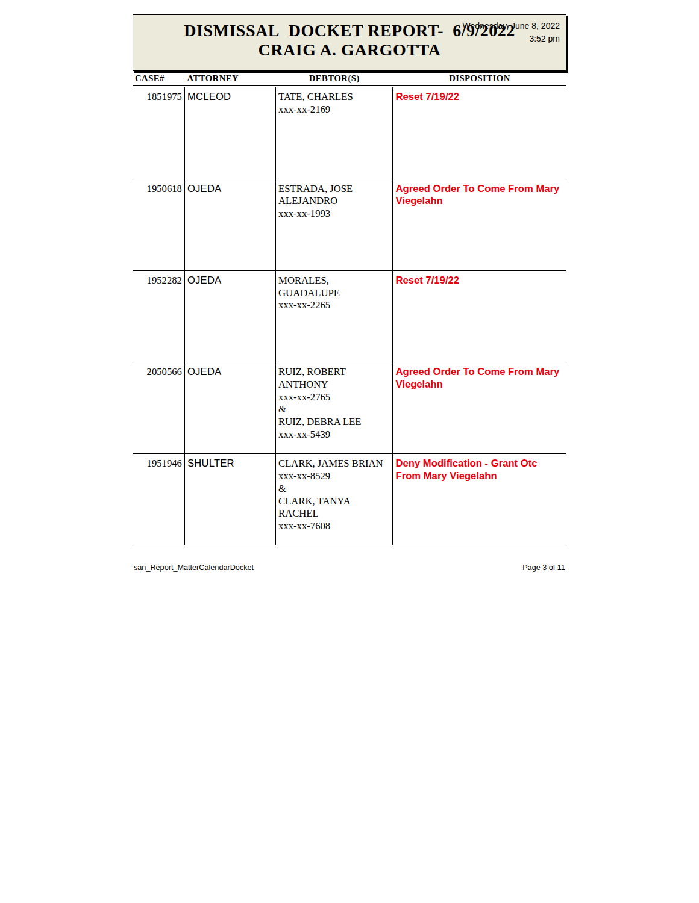Wednesday, June 8, 2022
3:52 pm
DISMISSAL DOCKET REPORT- 6/9/2022
CRAIG A. GARGOTTA
| CASE# | ATTORNEY | DEBTOR(S) | DISPOSITION |
| --- | --- | --- | --- |
| 1851975 | MCLEOD | TATE, CHARLES xxx-xx-2169 | Reset 7/19/22 |
| 1950618 | OJEDA | ESTRADA, JOSE ALEJANDRO xxx-xx-1993 | Agreed Order To Come From Mary Viegelahn |
| 1952282 | OJEDA | MORALES, GUADALUPE xxx-xx-2265 | Reset 7/19/22 |
| 2050566 | OJEDA | RUIZ, ROBERT ANTHONY xxx-xx-2765 & RUIZ, DEBRA LEE xxx-xx-5439 | Agreed Order To Come From Mary Viegelahn |
| 1951946 | SHULTER | CLARK, JAMES BRIAN xxx-xx-8529 & CLARK, TANYA RACHEL xxx-xx-7608 | Deny Modification - Grant Otc From Mary Viegelahn |
san_Report_MatterCalendarDocket Page 3 of 11